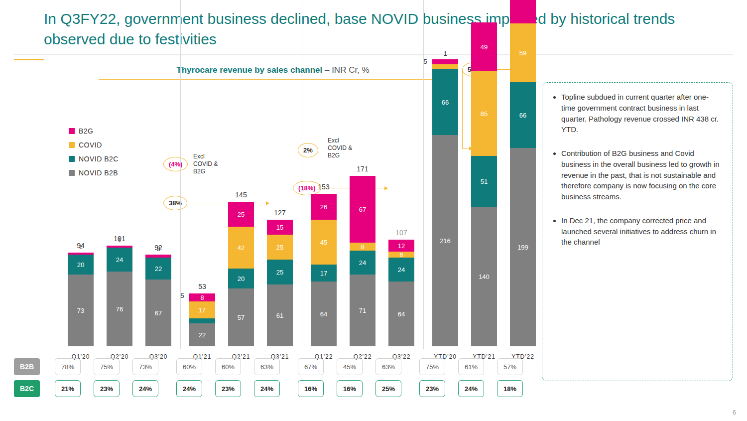In Q3FY22, government business declined, base NOVID business impacted by historical trends observed due to festivities
Thyrocare revenue by sales channel – INR Cr, %
B2G
COVID
NOVID B2C
NOVID B2B
38%
(4%)
Excl
COVID &
B2G
(18%)
2%
Excl
COVID &
B2G
50%
94
1
20
73
101
1
24
76
92
3
22
67
53
8
17
5
22
145
25
42
20
57
127
15
25
25
61
153
26
45
17
64
171
67
8
24
71
107
12
6
24
64
1
5
66
216
49
85
51
140
106
59
66
199
Q1'20
Q2'20
Q3'20
Q1'21
Q2'21
Q3'21
Q1'22
Q2'22
Q3'22
YTD'20
YTD'21
YTD'22
B2B
78%
75%
73%
60%
60%
63%
67%
45%
63%
75%
61%
57%
B2C
21%
23%
24%
24%
23%
24%
16%
16%
25%
23%
24%
18%
Topline subdued in current quarter after one-time government contract business in last quarter. Pathology revenue crossed INR 438 cr. YTD.
Contribution of B2G business and Covid business in the overall business led to growth in revenue in the past, that is not sustainable and therefore company is now focusing on the core business streams.
In Dec 21, the company corrected price and launched several initiatives to address churn in the channel
6